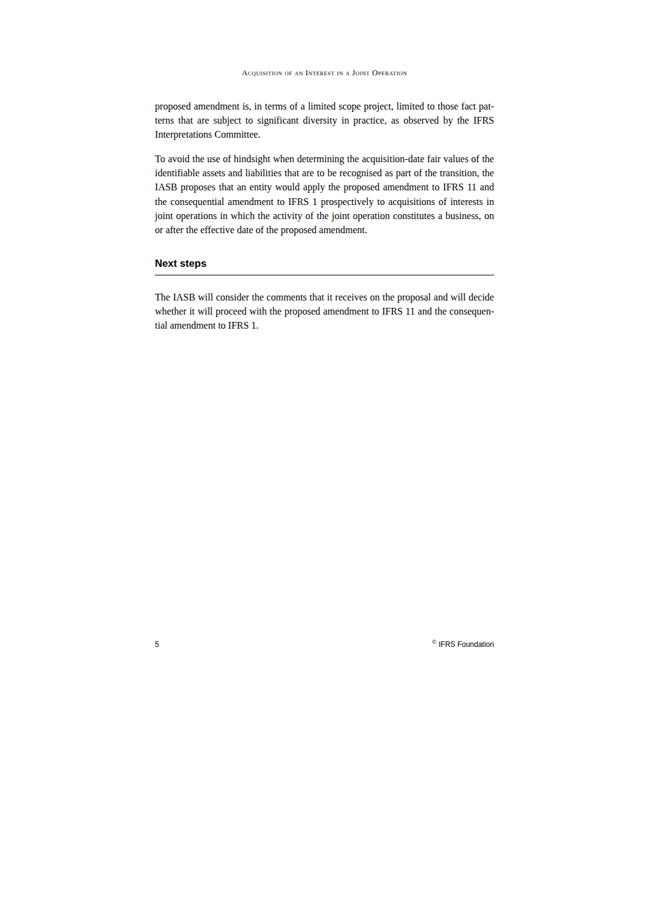Acquisition of an Interest in a Joint Operation
proposed amendment is, in terms of a limited scope project, limited to those fact patterns that are subject to significant diversity in practice, as observed by the IFRS Interpretations Committee.
To avoid the use of hindsight when determining the acquisition-date fair values of the identifiable assets and liabilities that are to be recognised as part of the transition, the IASB proposes that an entity would apply the proposed amendment to IFRS 11 and the consequential amendment to IFRS 1 prospectively to acquisitions of interests in joint operations in which the activity of the joint operation constitutes a business, on or after the effective date of the proposed amendment.
Next steps
The IASB will consider the comments that it receives on the proposal and will decide whether it will proceed with the proposed amendment to IFRS 11 and the consequential amendment to IFRS 1.
5 © IFRS Foundation